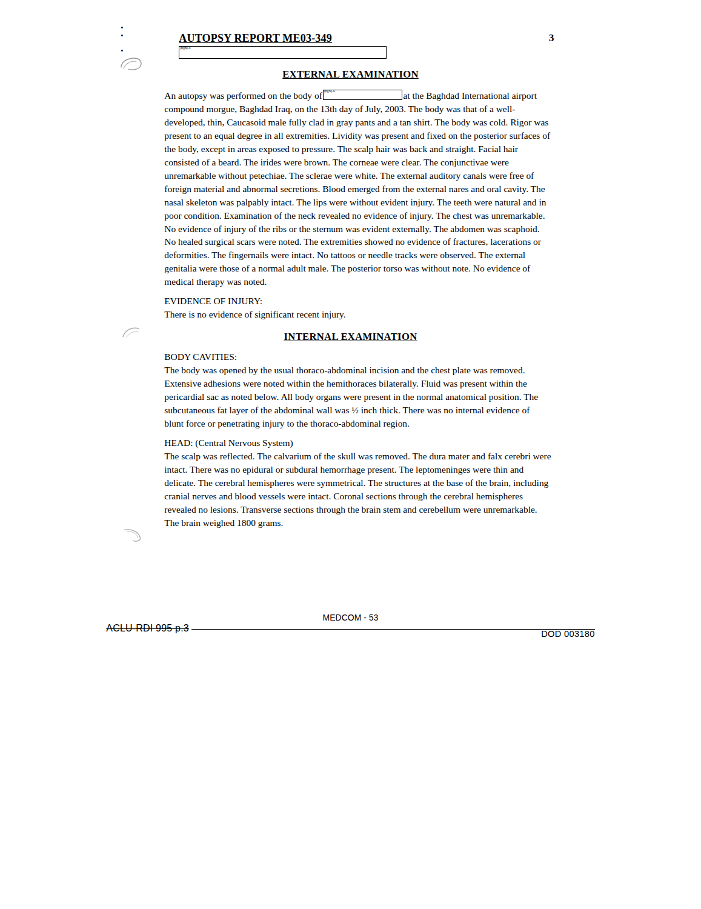• • •
AUTOPSY REPORT ME03-349 3
(b)(6)-4
EXTERNAL EXAMINATION
An autopsy was performed on the body of(b)(6)-4at the Baghdad International airport compound morgue, Baghdad Iraq, on the 13th day of July, 2003. The body was that of a well-developed, thin, Caucasoid male fully clad in gray pants and a tan shirt. The body was cold. Rigor was present to an equal degree in all extremities. Lividity was present and fixed on the posterior surfaces of the body, except in areas exposed to pressure. The scalp hair was back and straight. Facial hair consisted of a beard. The irides were brown. The corneae were clear. The conjunctivae were unremarkable without petechiae. The sclerae were white. The external auditory canals were free of foreign material and abnormal secretions. Blood emerged from the external nares and oral cavity. The nasal skeleton was palpably intact. The lips were without evident injury. The teeth were natural and in poor condition. Examination of the neck revealed no evidence of injury. The chest was unremarkable. No evidence of injury of the ribs or the sternum was evident externally. The abdomen was scaphoid. No healed surgical scars were noted. The extremities showed no evidence of fractures, lacerations or deformities. The fingernails were intact. No tattoos or needle tracks were observed. The external genitalia were those of a normal adult male. The posterior torso was without note. No evidence of medical therapy was noted.
EVIDENCE OF INJURY:
There is no evidence of significant recent injury.
INTERNAL EXAMINATION
BODY CAVITIES:
The body was opened by the usual thoraco-abdominal incision and the chest plate was removed. Extensive adhesions were noted within the hemithoraces bilaterally. Fluid was present within the pericardial sac as noted below. All body organs were present in the normal anatomical position. The subcutaneous fat layer of the abdominal wall was ½ inch thick. There was no internal evidence of blunt force or penetrating injury to the thoraco-abdominal region.
HEAD: (Central Nervous System)
The scalp was reflected. The calvarium of the skull was removed. The dura mater and falx cerebri were intact. There was no epidural or subdural hemorrhage present. The leptomeninges were thin and delicate. The cerebral hemispheres were symmetrical. The structures at the base of the brain, including cranial nerves and blood vessels were intact. Coronal sections through the cerebral hemispheres revealed no lesions. Transverse sections through the brain stem and cerebellum were unremarkable. The brain weighed 1800 grams.
MEDCOM - 53
ACLU-RDI 995 p.3
DOD 003180